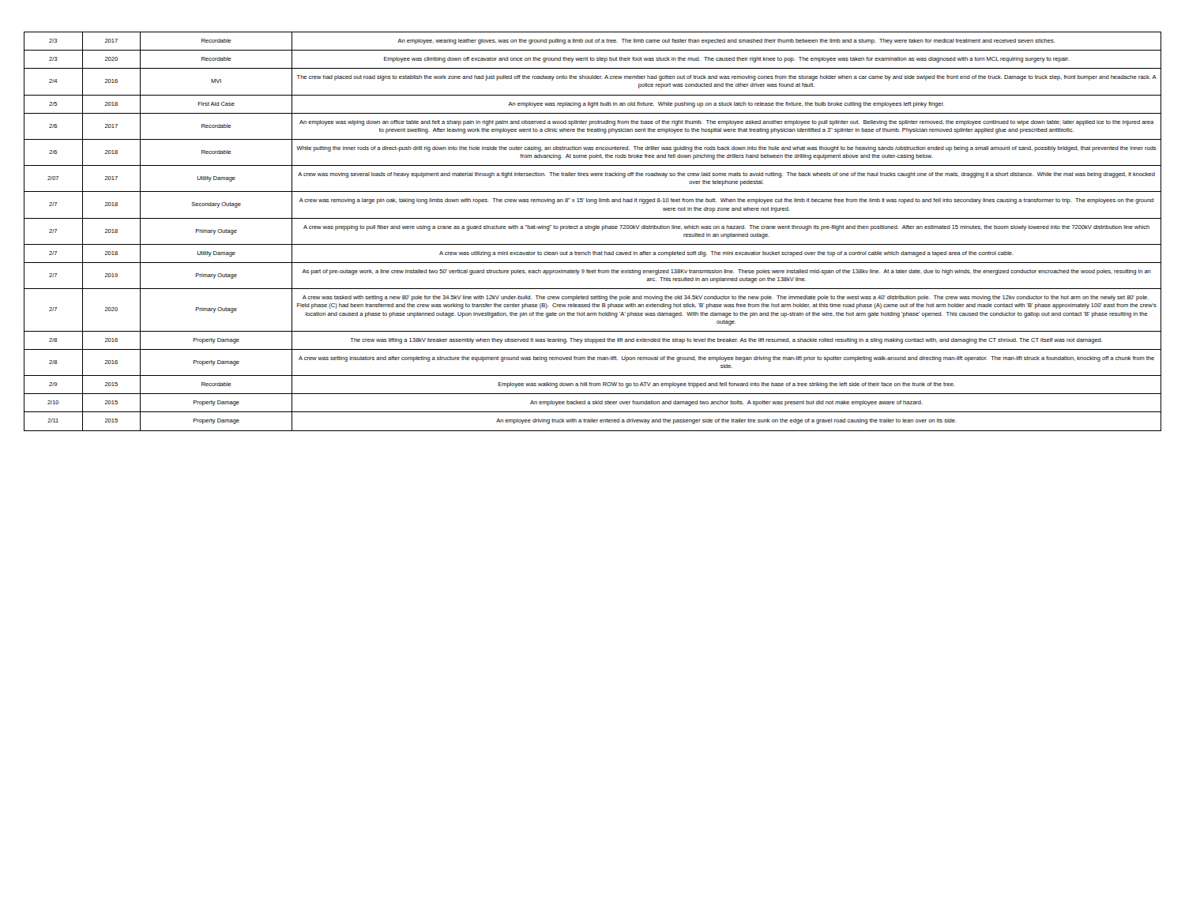| 2/3 | 2017 | Recordable | An employee, wearing leather gloves, was on the ground pulling a limb out of a tree. The limb came out faster than expected and smashed their thumb between the limb and a stump. They were taken for medical treatment and received seven stiches. |
| 2/3 | 2020 | Recordable | Employee was climbing down off excavator and once on the ground they went to step but their foot was stuck in the mud. The caused their right knee to pop. The employee was taken for examination as was diagnosed with a torn MCL requiring surgery to repair. |
| 2/4 | 2016 | MVI | The crew had placed out road signs to establish the work zone and had just pulled off the roadway onto the shoulder. A crew member had gotten out of truck and was removing cones from the storage holder when a car came by and side swiped the front end of the truck. Damage to truck step, front bumper and headache rack. A police report was conducted and the other driver was found at fault. |
| 2/5 | 2018 | First Aid Case | An employee was replacing a light bulb in an old fixture. While pushing up on a stuck latch to release the fixture, the bulb broke cutting the employees left pinky finger. |
| 2/6 | 2017 | Recordable | An employee was wiping down an office table and felt a sharp pain in right palm and observed a wood splinter protruding from the base of the right thumb. The employee asked another employee to pull splinter out. Believing the splinter removed, the employee continued to wipe down table; later applied ice to the injured area to prevent swelling. After leaving work the employee went to a clinic where the treating physician sent the employee to the hospital were that treating physician identified a 3" splinter in base of thumb. Physician removed splinter applied glue and prescribed antibiotic. |
| 2/6 | 2018 | Recordable | While putting the inner rods of a direct-push drill rig down into the hole inside the outer casing, an obstruction was encountered. The driller was guiding the rods back down into the hole and what was thought to be heaving sands /obstruction ended up being a small amount of sand, possibly bridged, that prevented the inner rods from advancing. At some point, the rods broke free and fell down pinching the drillers hand between the drilling equipment above and the outer-casing below. |
| 2/07 | 2017 | Utility Damage | A crew was moving several loads of heavy equipment and material through a tight intersection. The trailer tires were tracking off the roadway so the crew laid some mats to avoid rutting. The back wheels of one of the haul trucks caught one of the mats, dragging it a short distance. While the mat was being dragged, it knocked over the telephone pedestal. |
| 2/7 | 2018 | Secondary Outage | A crew was removing a large pin oak, taking long limbs down with ropes. The crew was removing an 8" x 15' long limb and had it rigged 8-10 feet from the butt. When the employee cut the limb it became free from the limb it was roped to and fell into secondary lines causing a transformer to trip. The employees on the ground were not in the drop zone and where not injured. |
| 2/7 | 2018 | Primary Outage | A crew was prepping to pull fiber and were using a crane as a guard structure with a "bat-wing" to protect a single phase 7200kV distribution line, which was on a hazard. The crane went through its pre-flight and then positioned. After an estimated 15 minutes, the boom slowly lowered into the 7200kV distribution line which resulted in an unplanned outage. |
| 2/7 | 2018 | Utility Damage | A crew was utilizing a mini excavator to clean out a trench that had caved in after a completed soft dig. The mini excavator bucket scraped over the top of a control cable which damaged a taped area of the control cable. |
| 2/7 | 2019 | Primary Outage | As part of pre-outage work, a line crew installed two 50' vertical guard structure poles, each approximately 9 feet from the existing energized 138Kv transmission line. These poles were installed mid-span of the 138kv line. At a later date, due to high winds, the energized conductor encroached the wood poles, resulting in an arc. This resulted in an unplanned outage on the 138kV line. |
| 2/7 | 2020 | Primary Outage | A crew was tasked with setting a new 80' pole for the 34.5kV line with 12kV under-build. The crew completed setting the pole and moving the old 34.5kV conductor to the new pole. The immediate pole to the west was a 40' distribution pole. The crew was moving the 12kv conductor to the hot arm on the newly set 80' pole. Field phase (C) had been transferred and the crew was working to transfer the center phase (B). Crew released the B phase with an extending hot stick, 'B' phase was free from the hot arm holder, at this time road phase (A) came out of the hot arm holder and made contact with 'B' phase approximately 100' east from the crew's location and caused a phase to phase unplanned outage. Upon investigation, the pin of the gate on the hot arm holding 'A' phase was damaged. With the damage to the pin and the up-strain of the wire, the hot arm gate holding 'phase' opened. This caused the conductor to gallop out and contact 'B' phase resulting in the outage. |
| 2/8 | 2016 | Property Damage | The crew was lifting a 138kV breaker assembly when they observed it was leaning. They stopped the lift and extended the strap to level the breaker. As the lift resumed, a shackle rolled resulting in a sling making contact with, and damaging the CT shroud. The CT itself was not damaged. |
| 2/8 | 2016 | Property Damage | A crew was setting insulators and after completing a structure the equipment ground was being removed from the man-lift. Upon removal of the ground, the employee began driving the man-lift prior to spotter completing walk-around and directing man-lift operator. The man-lift struck a foundation, knocking off a chunk from the side. |
| 2/9 | 2015 | Recordable | Employee was walking down a hill from ROW to go to ATV an employee tripped and fell forward into the base of a tree striking the left side of their face on the trunk of the tree. |
| 2/10 | 2015 | Property Damage | An employee backed a skid steer over foundation and damaged two anchor bolts. A spotter was present but did not make employee aware of hazard. |
| 2/11 | 2015 | Property Damage | An employee driving truck with a trailer entered a driveway and the passenger side of the trailer tire sunk on the edge of a gravel road causing the trailer to lean over on its side. |